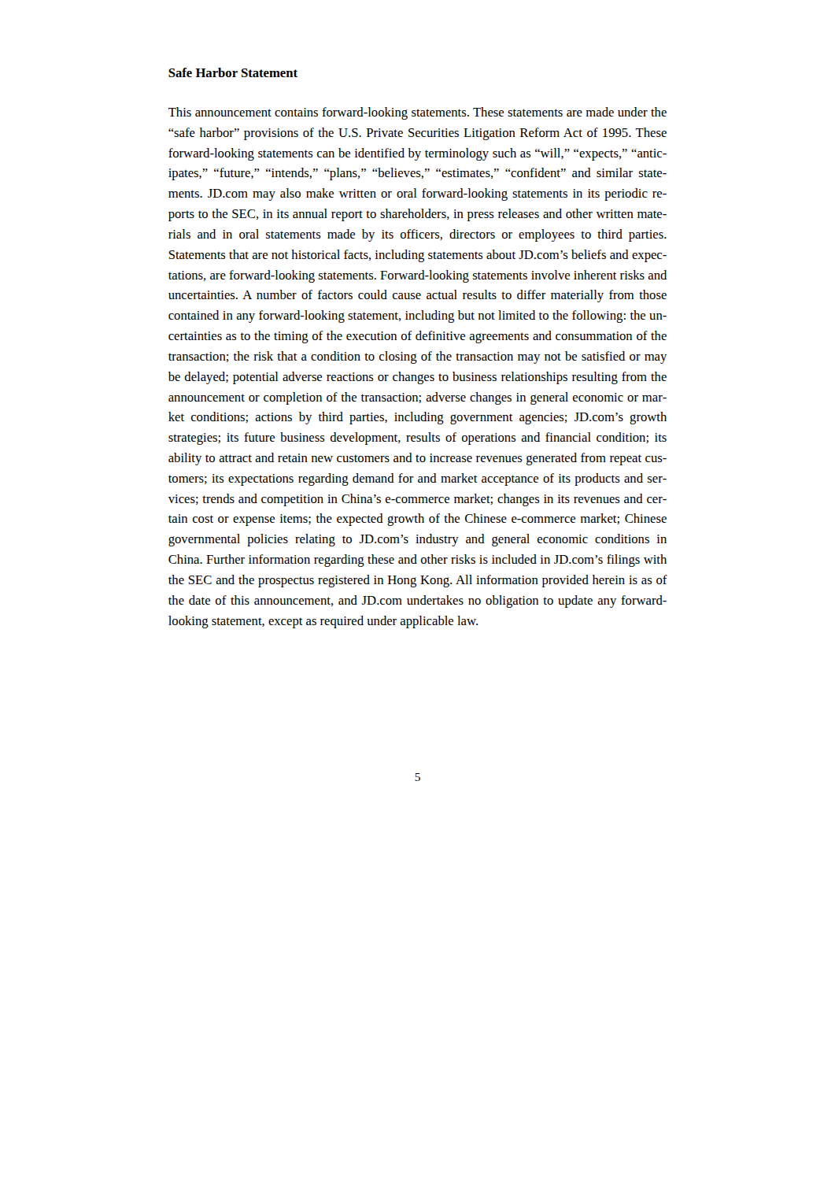Safe Harbor Statement
This announcement contains forward-looking statements. These statements are made under the “safe harbor” provisions of the U.S. Private Securities Litigation Reform Act of 1995. These forward-looking statements can be identified by terminology such as “will,” “expects,” “anticipates,” “future,” “intends,” “plans,” “believes,” “estimates,” “confident” and similar statements. JD.com may also make written or oral forward-looking statements in its periodic reports to the SEC, in its annual report to shareholders, in press releases and other written materials and in oral statements made by its officers, directors or employees to third parties. Statements that are not historical facts, including statements about JD.com’s beliefs and expectations, are forward-looking statements. Forward-looking statements involve inherent risks and uncertainties. A number of factors could cause actual results to differ materially from those contained in any forward-looking statement, including but not limited to the following: the uncertainties as to the timing of the execution of definitive agreements and consummation of the transaction; the risk that a condition to closing of the transaction may not be satisfied or may be delayed; potential adverse reactions or changes to business relationships resulting from the announcement or completion of the transaction; adverse changes in general economic or market conditions; actions by third parties, including government agencies; JD.com’s growth strategies; its future business development, results of operations and financial condition; its ability to attract and retain new customers and to increase revenues generated from repeat customers; its expectations regarding demand for and market acceptance of its products and services; trends and competition in China’s e-commerce market; changes in its revenues and certain cost or expense items; the expected growth of the Chinese e-commerce market; Chinese governmental policies relating to JD.com’s industry and general economic conditions in China. Further information regarding these and other risks is included in JD.com’s filings with the SEC and the prospectus registered in Hong Kong. All information provided herein is as of the date of this announcement, and JD.com undertakes no obligation to update any forward-looking statement, except as required under applicable law.
5